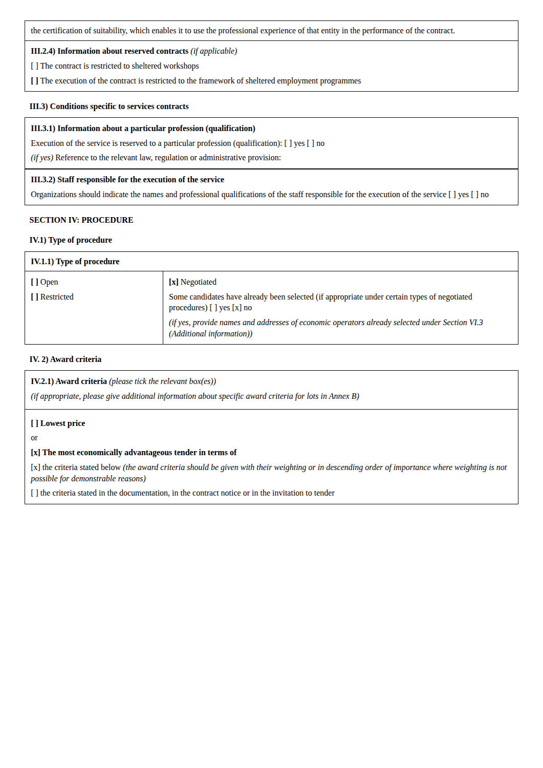the certification of suitability, which enables it to use the professional experience of that entity in the performance of the contract.
III.2.4) Information about reserved contracts (if applicable)
[ ] The contract is restricted to sheltered workshops
[ ] The execution of the contract is restricted to the framework of sheltered employment programmes
III.3) Conditions specific to services contracts
III.3.1) Information about a particular profession (qualification)
Execution of the service is reserved to a particular profession (qualification): [ ] yes [ ] no
(if yes) Reference to the relevant law, regulation or administrative provision:
III.3.2) Staff responsible for the execution of the service
Organizations should indicate the names and professional qualifications of the staff responsible for the execution of the service [ ] yes [ ] no
SECTION IV: PROCEDURE
IV.1) Type of procedure
IV.1.1) Type of procedure
| [ ] Open [ ] Restricted | [x] Negotiated Some candidates have already been selected (if appropriate under certain types of negotiated procedures) [ ] yes [x] no (if yes, provide names and addresses of economic operators already selected under Section VI.3 (Additional information)) |
IV. 2) Award criteria
IV.2.1) Award criteria (please tick the relevant box(es))
(if appropriate, please give additional information about specific award criteria for lots in Annex B)
[ ] Lowest price
or
[x] The most economically advantageous tender in terms of
[x] the criteria stated below (the award criteria should be given with their weighting or in descending order of importance where weighting is not possible for demonstrable reasons)
[ ] the criteria stated in the documentation, in the contract notice or in the invitation to tender